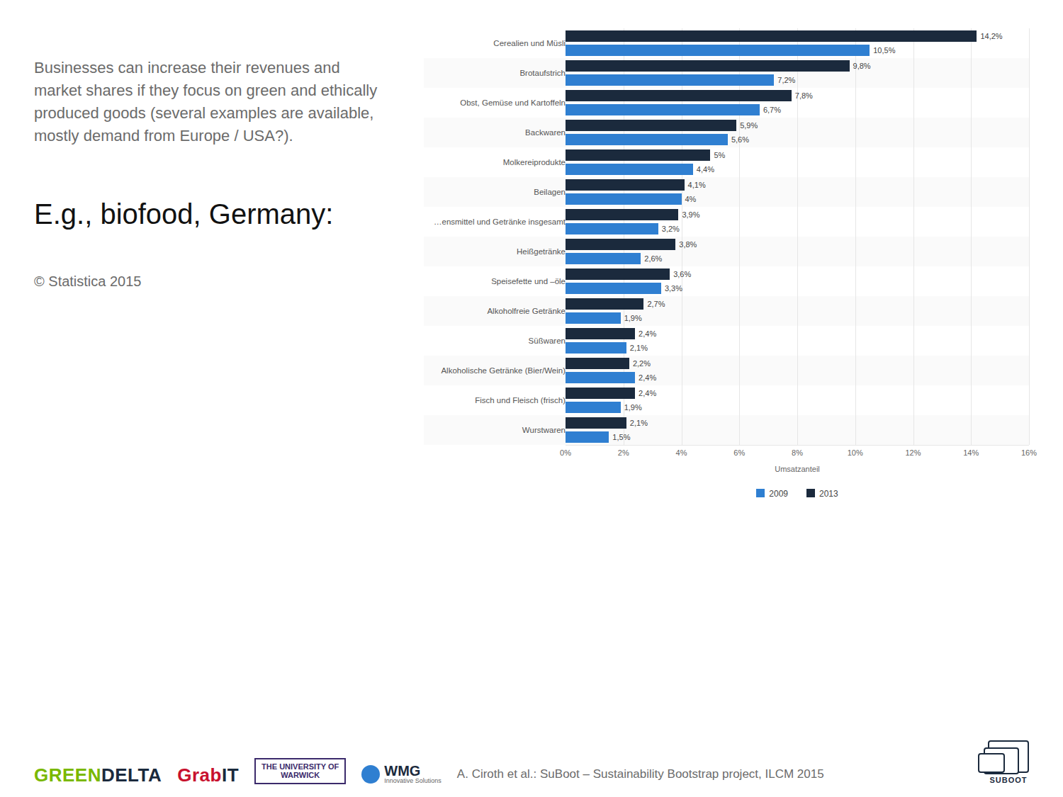Businesses can increase their revenues and market shares if they focus on green and ethically produced goods (several examples are available, mostly demand from Europe / USA?).
E.g., biofood, Germany:
© Statistica 2015
| Cerealien und Müsli | 14,2% 10,5% |
| Brotaufstrich | 9,8% 7,2% |
| Obst, Gemüse und Kartoffeln | 7,8% 6,7% |
| Backwaren | 5,9% 5,6% |
| Molkereiprodukte | 5% 4,4% |
| Beilagen | 4,1% 4% |
| …ensmittel und Getränke insgesamt | 3,9% 3,2% |
| Heißgetränke | 3,8% 2,6% |
| Speisefette und –öle | 3,6% 3,3% |
| Alkoholfreie Getränke | 2,7% 1,9% |
| Süßwaren | 2,4% 2,1% |
| Alkoholische Getränke (Bier/Wein) | 2,2% 2,4% |
| Fisch und Fleisch (frisch) | 2,4% 1,9% |
| Wurstwaren | 2,1% 1,5% |
0% 2% 4% 6% 8% 10% 12% 14% 16%
Umsatzanteil
2009 2013
GREEN DELTA
GrabIT
THE UNIVERSITY OF
WARWICK
WMGInnovative Solutions
A. Ciroth et al.: SuBoot – Sustainability Bootstrap project, ILCM 2015
SUBOOT